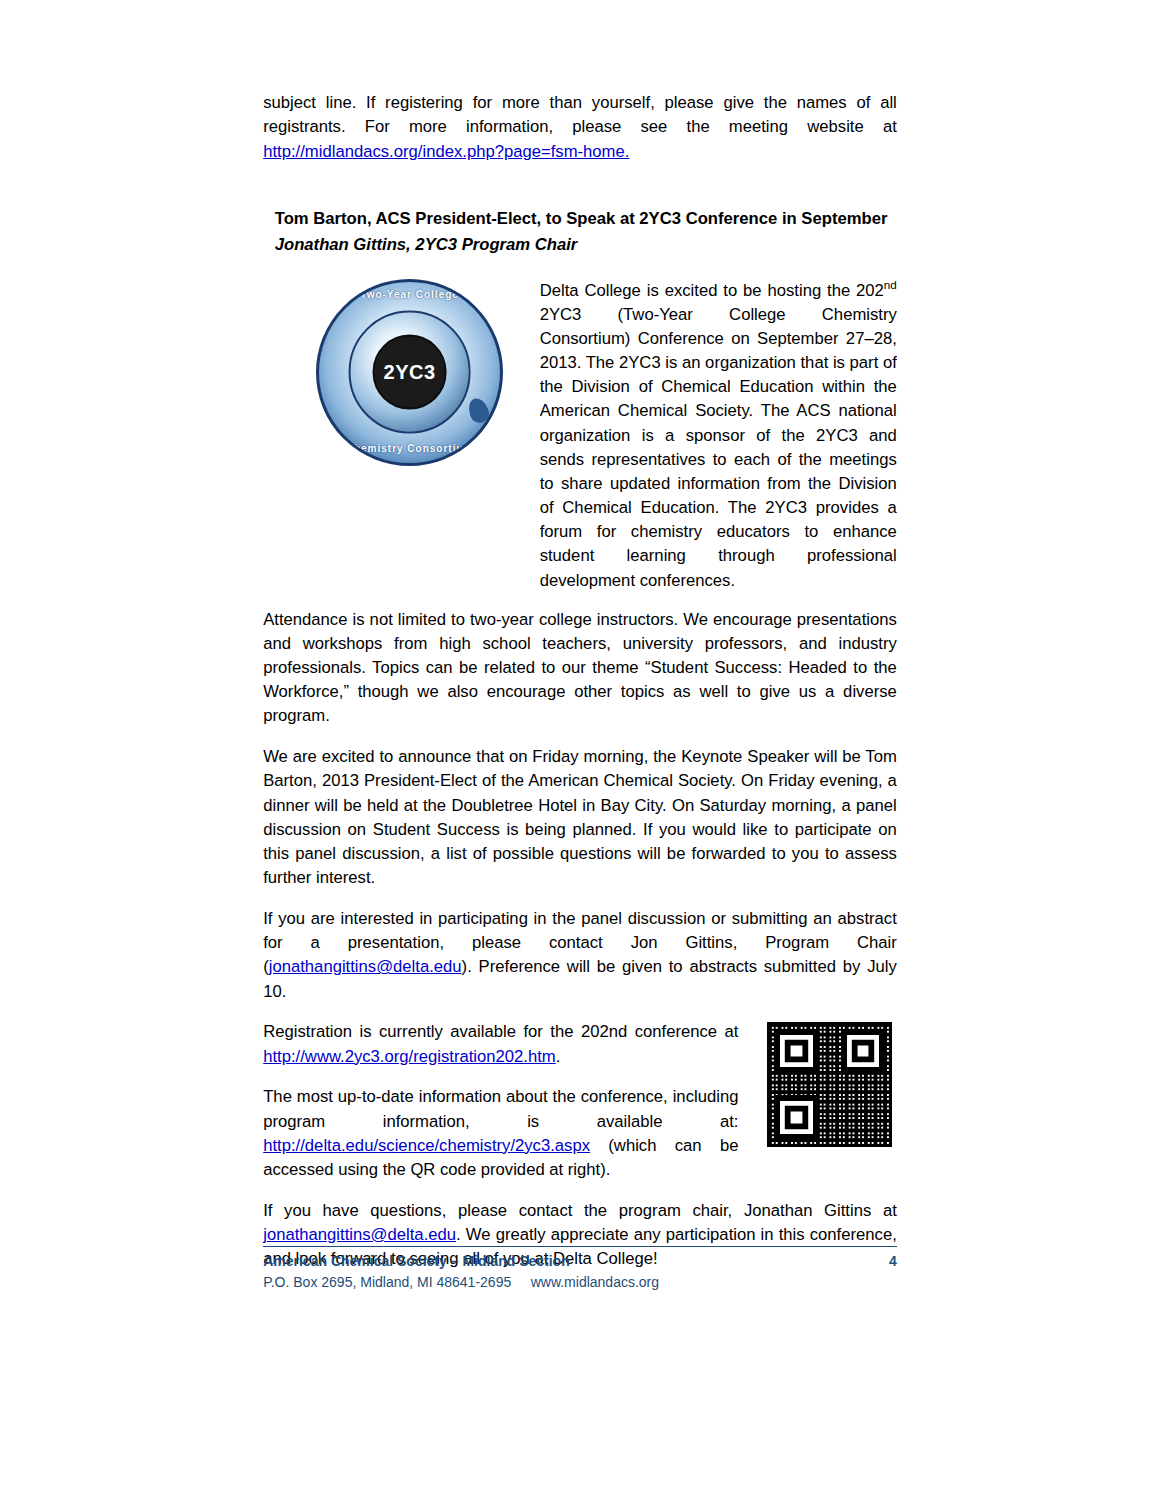subject line. If registering for more than yourself, please give the names of all registrants. For more information, please see the meeting website at http://midlandacs.org/index.php?page=fsm-home.
Tom Barton, ACS President-Elect, to Speak at 2YC3 Conference in September
Jonathan Gittins, 2YC3 Program Chair
Two-Year College
2YC3
Chemistry Consortium
Delta College is excited to be hosting the 202nd 2YC3 (Two-Year College Chemistry Consortium) Conference on September 27–28, 2013. The 2YC3 is an organization that is part of the Division of Chemical Education within the American Chemical Society. The ACS national organization is a sponsor of the 2YC3 and sends representatives to each of the meetings to share updated information from the Division of Chemical Education. The 2YC3 provides a forum for chemistry educators to enhance student learning through professional development conferences.
Attendance is not limited to two-year college instructors. We encourage presentations and workshops from high school teachers, university professors, and industry professionals. Topics can be related to our theme “Student Success: Headed to the Workforce,” though we also encourage other topics as well to give us a diverse program.
We are excited to announce that on Friday morning, the Keynote Speaker will be Tom Barton, 2013 President-Elect of the American Chemical Society. On Friday evening, a dinner will be held at the Doubletree Hotel in Bay City. On Saturday morning, a panel discussion on Student Success is being planned. If you would like to participate on this panel discussion, a list of possible questions will be forwarded to you to assess further interest.
If you are interested in participating in the panel discussion or submitting an abstract for a presentation, please contact Jon Gittins, Program Chair (jonathangittins@delta.edu). Preference will be given to abstracts submitted by July 10.
Registration is currently available for the 202nd conference at http://www.2yc3.org/registration202.htm.
The most up-to-date information about the conference, including program information, is available at: http://delta.edu/science/chemistry/2yc3.aspx (which can be accessed using the QR code provided at right).
If you have questions, please contact the program chair, Jonathan Gittins at jonathangittins@delta.edu. We greatly appreciate any participation in this conference, and look forward to seeing all of you at Delta College!
American Chemical Society – Midland Section 4
P.O. Box 2695, Midland, MI 48641-2695 www.midlandacs.org